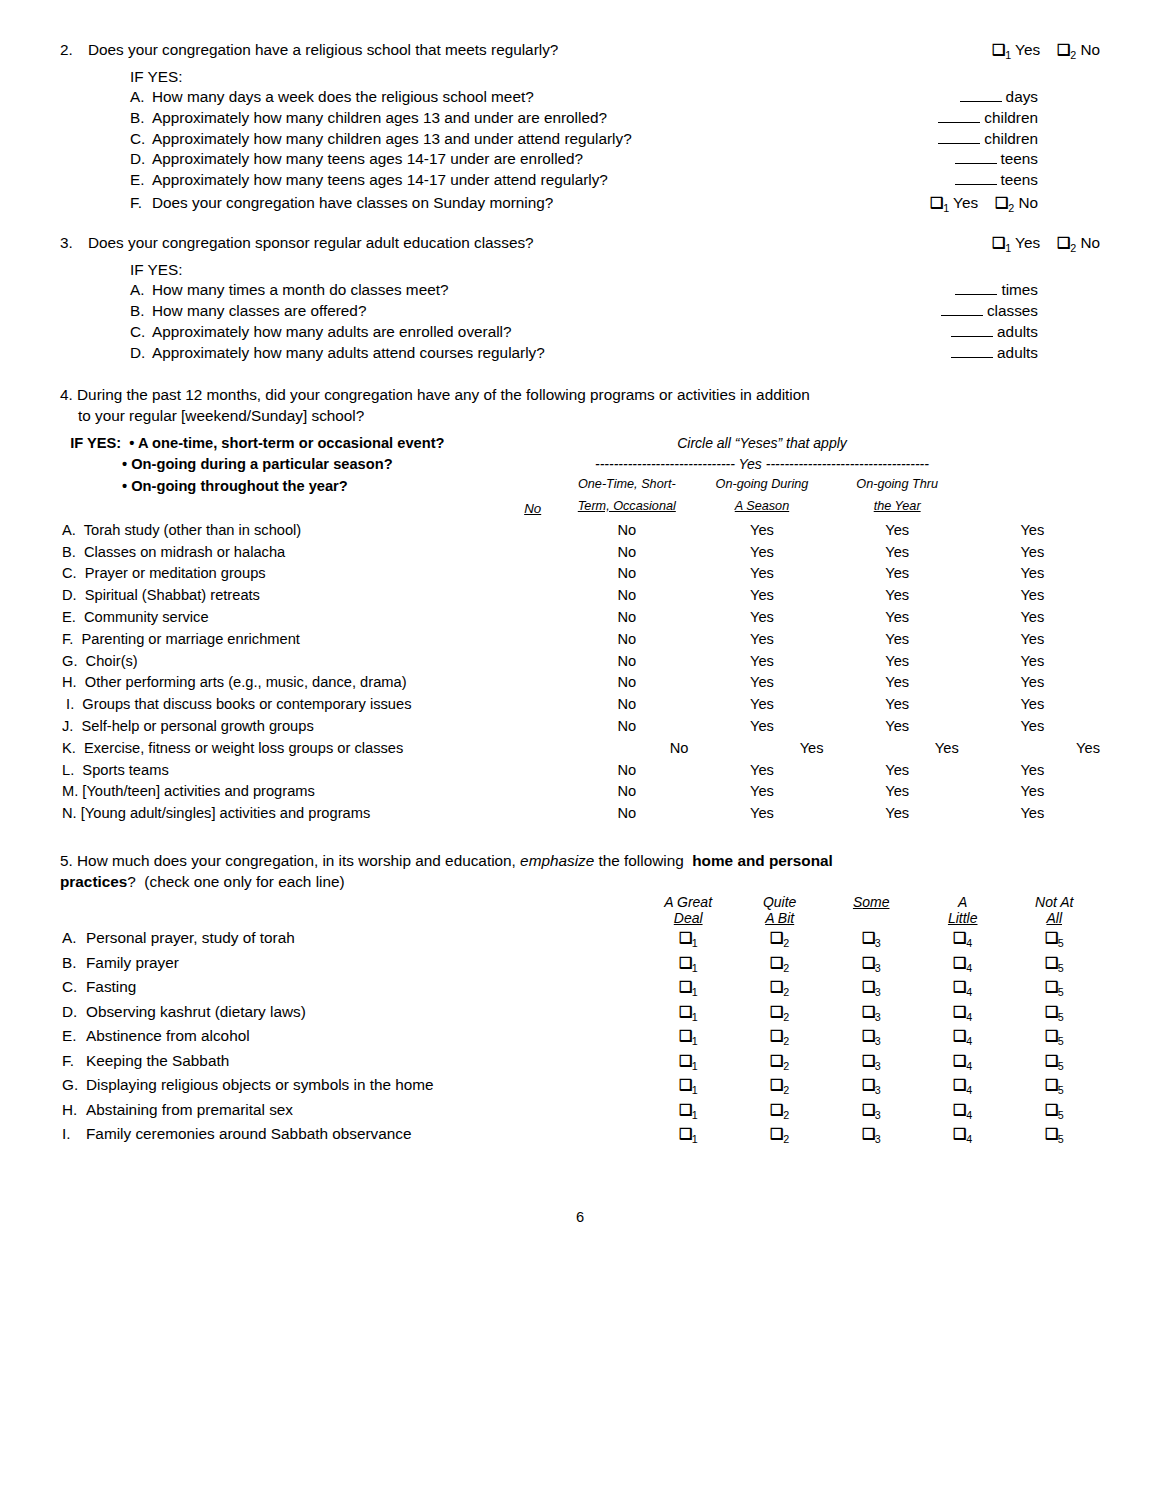2.
Does your congregation have a religious school that meets regularly?
❑1 Yes ❑2 No
IF YES:
A.
How many days a week does the religious school meet?
days
B.
Approximately how many children ages 13 and under are enrolled?
children
C.
Approximately how many children ages 13 and under attend regularly?
children
D.
Approximately how many teens ages 14-17 under are enrolled?
teens
E.
Approximately how many teens ages 14-17 under attend regularly?
teens
F.
Does your congregation have classes on Sunday morning?
❑1 Yes ❑2 No
3.
Does your congregation sponsor regular adult education classes?
❑1 Yes ❑2 No
IF YES:
A.
How many times a month do classes meet?
times
B.
How many classes are offered?
classes
C.
Approximately how many adults are enrolled overall?
adults
D.
Approximately how many adults attend courses regularly?
adults
4. During the past 12 months, did your congregation have any of the following programs or activities in addition
to your regular [weekend/Sunday] school?
| IF YES: • A one-time, short-term or occasional event? | Circle all “Yeses” that apply |
| • On-going during a particular season? | ------------------------------ Yes ----------------------------------- |
| • On-going throughout the year? | One-Time, Short- | On-going During | On-going Thru |
| No | Term, Occasional | A Season | the Year |
| A. Torah study (other than in school) | No | Yes | Yes | Yes |
| B. Classes on midrash or halacha | No | Yes | Yes | Yes |
| C. Prayer or meditation groups | No | Yes | Yes | Yes |
| D. Spiritual (Shabbat) retreats | No | Yes | Yes | Yes |
| E. Community service | No | Yes | Yes | Yes |
| F. Parenting or marriage enrichment | No | Yes | Yes | Yes |
| G. Choir(s) | No | Yes | Yes | Yes |
| H. Other performing arts (e.g., music, dance, drama) | No | Yes | Yes | Yes |
| I. Groups that discuss books or contemporary issues | No | Yes | Yes | Yes |
| J. Self-help or personal growth groups | No | Yes | Yes | Yes |
| K. Exercise, fitness or weight loss groups or classes | No | Yes | Yes | Yes |
| L. Sports teams | No | Yes | Yes | Yes |
| M. [Youth/teen] activities and programs | No | Yes | Yes | Yes |
| N. [Young adult/singles] activities and programs | No | Yes | Yes | Yes |
5. How much does your congregation, in its worship and education, emphasize the following home and personal
practices? (check one only for each line)
| | A Great Deal | Quite A Bit | Some | A Little | Not At All |
| A. Personal prayer, study of torah | ❑ 1 | ❑ 2 | ❑ 3 | ❑ 4 | ❑ 5 |
| B. Family prayer | ❑ 1 | ❑ 2 | ❑ 3 | ❑ 4 | ❑ 5 |
| C. Fasting | ❑ 1 | ❑ 2 | ❑ 3 | ❑ 4 | ❑ 5 |
| D. Observing kashrut (dietary laws) | ❑ 1 | ❑ 2 | ❑ 3 | ❑ 4 | ❑ 5 |
| E. Abstinence from alcohol | ❑ 1 | ❑ 2 | ❑ 3 | ❑ 4 | ❑ 5 |
| F. Keeping the Sabbath | ❑ 1 | ❑ 2 | ❑ 3 | ❑ 4 | ❑ 5 |
| G. Displaying religious objects or symbols in the home | ❑ 1 | ❑ 2 | ❑ 3 | ❑ 4 | ❑ 5 |
| H. Abstaining from premarital sex | ❑ 1 | ❑ 2 | ❑ 3 | ❑ 4 | ❑ 5 |
| I. Family ceremonies around Sabbath observance | ❑ 1 | ❑ 2 | ❑ 3 | ❑ 4 | ❑ 5 |
6